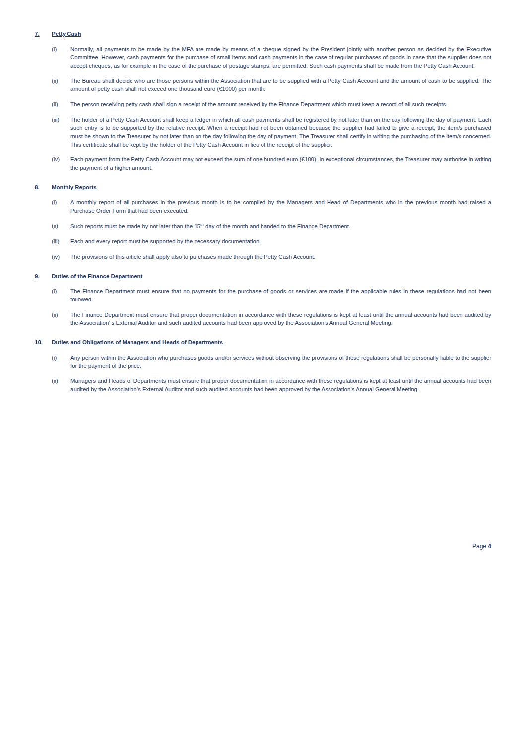7. Petty Cash
(i)
Normally, all payments to be made by the MFA are made by means of a cheque signed by the President jointly with another person as decided by the Executive Committee. However, cash payments for the purchase of small items and cash payments in the case of regular purchases of goods in case that the supplier does not accept cheques, as for example in the case of the purchase of postage stamps, are permitted. Such cash payments shall be made from the Petty Cash Account.
(ii)
The Bureau shall decide who are those persons within the Association that are to be supplied with a Petty Cash Account and the amount of cash to be supplied. The amount of petty cash shall not exceed one thousand euro (€1000) per month.
(ii)
The person receiving petty cash shall sign a receipt of the amount received by the Finance Department which must keep a record of all such receipts.
(iii)
The holder of a Petty Cash Account shall keep a ledger in which all cash payments shall be registered by not later than on the day following the day of payment. Each such entry is to be supported by the relative receipt. When a receipt had not been obtained because the supplier had failed to give a receipt, the item/s purchased must be shown to the Treasurer by not later than on the day following the day of payment. The Treasurer shall certify in writing the purchasing of the item/s concerned. This certificate shall be kept by the holder of the Petty Cash Account in lieu of the receipt of the supplier.
(iv)
Each payment from the Petty Cash Account may not exceed the sum of one hundred euro (€100). In exceptional circumstances, the Treasurer may authorise in writing the payment of a higher amount.
8. Monthly Reports
(i)
A monthly report of all purchases in the previous month is to be compiled by the Managers and Head of Departments who in the previous month had raised a Purchase Order Form that had been executed.
(ii)
Such reports must be made by not later than the 15th day of the month and handed to the Finance Department.
(iii)
Each and every report must be supported by the necessary documentation.
(iv)
The provisions of this article shall apply also to purchases made through the Petty Cash Account.
9. Duties of the Finance Department
(i)
The Finance Department must ensure that no payments for the purchase of goods or services are made if the applicable rules in these regulations had not been followed.
(ii)
The Finance Department must ensure that proper documentation in accordance with these regulations is kept at least until the annual accounts had been audited by the Association’ s External Auditor and such audited accounts had been approved by the Association’s Annual General Meeting.
10. Duties and Obligations of Managers and Heads of Departments
(i)
Any person within the Association who purchases goods and/or services without observing the provisions of these regulations shall be personally liable to the supplier for the payment of the price.
(ii)
Managers and Heads of Departments must ensure that proper documentation in accordance with these regulations is kept at least until the annual accounts had been audited by the Association’s External Auditor and such audited accounts had been approved by the Association’s Annual General Meeting.
Page 4